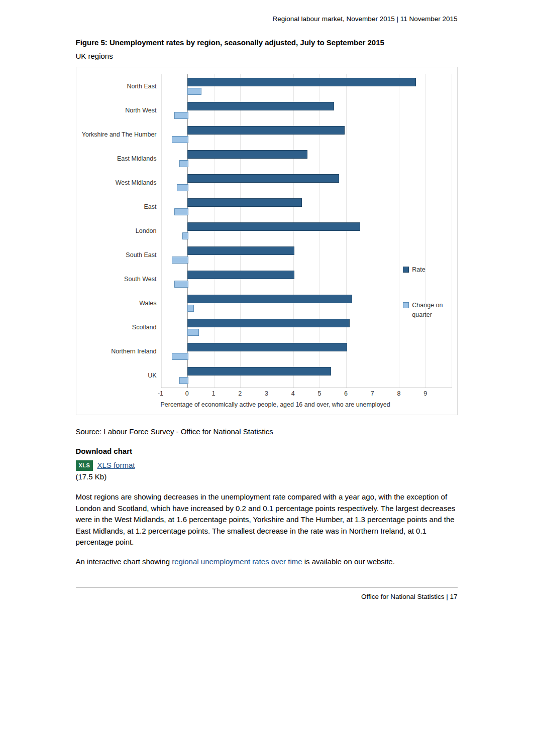Regional labour market, November 2015 | 11 November 2015
Figure 5: Unemployment rates by region, seasonally adjusted, July to September 2015
UK regions
North East
North West
Yorkshire and The Humber
East Midlands
West Midlands
East
London
South East
South West
Wales
Scotland
Northern Ireland
UK
Rate
Change on
quarter
-1 0 1 2 3 4 5 6 7 8 9
Percentage of economically active people, aged 16 and over, who are unemployed
Source: Labour Force Survey - Office for National Statistics
Download chart
XLS XLS format
(17.5 Kb)
Most regions are showing decreases in the unemployment rate compared with a year ago, with the exception of London and Scotland, which have increased by 0.2 and 0.1 percentage points respectively. The largest decreases were in the West Midlands, at 1.6 percentage points, Yorkshire and The Humber, at 1.3 percentage points and the East Midlands, at 1.2 percentage points. The smallest decrease in the rate was in Northern Ireland, at 0.1 percentage point.
An interactive chart showing regional unemployment rates over time is available on our website.
Office for National Statistics | 17